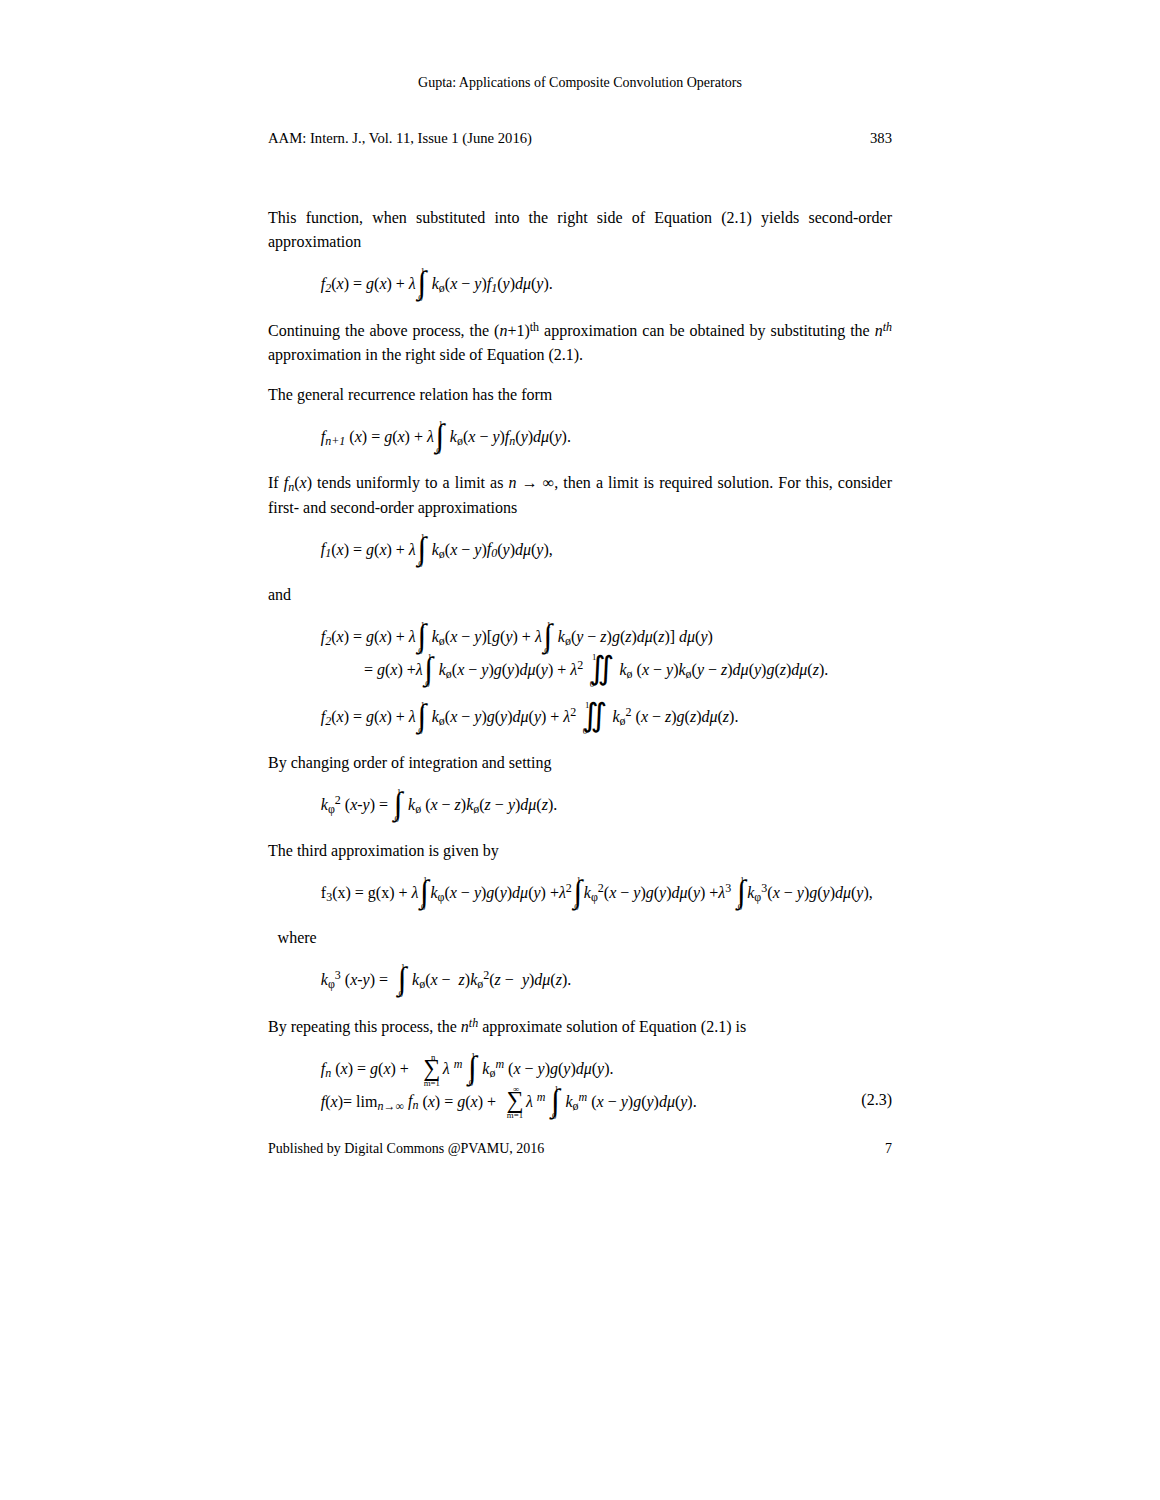Gupta: Applications of Composite Convolution Operators
AAM: Intern. J., Vol. 11, Issue 1 (June 2016) 383
This function, when substituted into the right side of Equation (2.1) yields second-order approximation
f2(x) = g(x) + λ∫10 kø(x − y)f1(y)dμ(y).
Continuing the above process, the (n+1)th approximation can be obtained by substituting the nth approximation in the right side of Equation (2.1).
The general recurrence relation has the form
fn+1 (x) = g(x) + λ∫10 kø(x − y)fn(y)dμ(y).
If fn(x) tends uniformly to a limit as n → ∞, then a limit is required solution. For this, consider first- and second-order approximations
f1(x) = g(x) + λ∫10 kø(x − y)f0(y)dμ(y),
and
f2(x) = g(x) + λ∫10 kø(x − y)[g(y) + λ∫10 kø(y − z)g(z)dμ(z)] dμ(y)
= g(x) +λ∫10 kø(x − y)g(y)dμ(y) + λ2 ∬10 kø (x − y)kø(y − z)dμ(y)g(z)dμ(z).
f2(x) = g(x) + λ∫10 kø(x − y)g(y)dμ(y) + λ2 ∬10 kø2 (x − z)g(z)dμ(z).
By changing order of integration and setting
kφ2 (x-y) = ∫10 kø (x − z)kø(z − y)dμ(z).
The third approximation is given by
f3(x) = g(x) + λ∫10 kφ(x − y)g(y)dμ(y) +λ2∫10 kφ2(x − y)g(y)dμ(y) +λ3 ∫10 kφ3(x − y)g(y)dμ(y),
where
kφ3 (x-y) = ∫10 kø(x − z)kø2(z − y)dμ(z).
By repeating this process, the nth approximate solution of Equation (2.1) is
fn (x) = g(x) + ∑nm=1 λ m ∫10 køm (x − y)g(y)dμ(y).
f(x)= limn→∞ fn (x) = g(x) + ∑∞m=1 λ m ∫10 køm (x − y)g(y)dμ(y).(2.3)
Published by Digital Commons @PVAMU, 2016 7